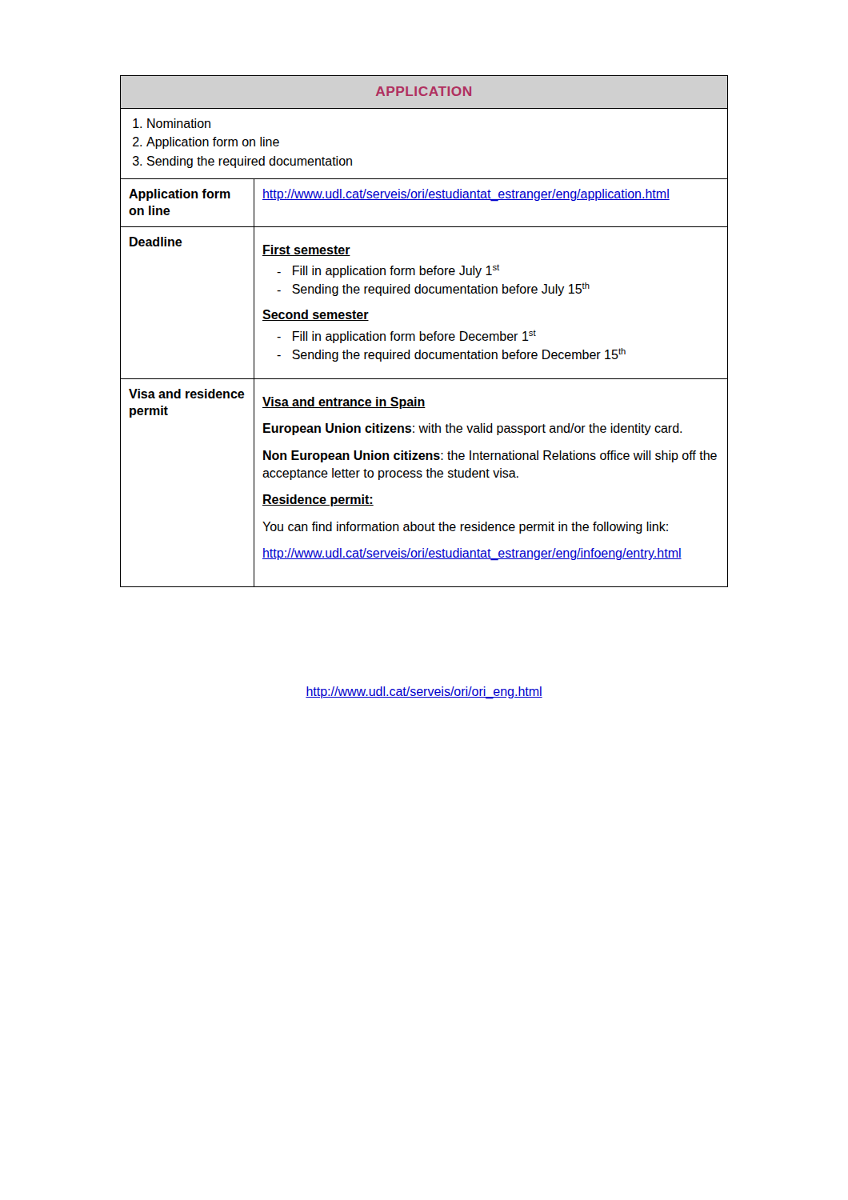| APPLICATION |
| --- |
| Nomination Application form on line Sending the required documentation |
| Application form on line | http://www.udl.cat/serveis/ori/estudiantat_estranger/eng/application.html |
| Deadline | First semester Fill in application form before July 1 st Sending the required documentation before July 15 th Second semester Fill in application form before December 1 st Sending the required documentation before December 15 th |
| Visa and residence permit | Visa and entrance in Spain European Union citizens : with the valid passport and/or the identity card. Non European Union citizens : the International Relations office will ship off the acceptance letter to process the student visa. Residence permit: You can find information about the residence permit in the following link: http://www.udl.cat/serveis/ori/estudiantat_estranger/eng/infoeng/entry.html |
http://www.udl.cat/serveis/ori/ori_eng.html